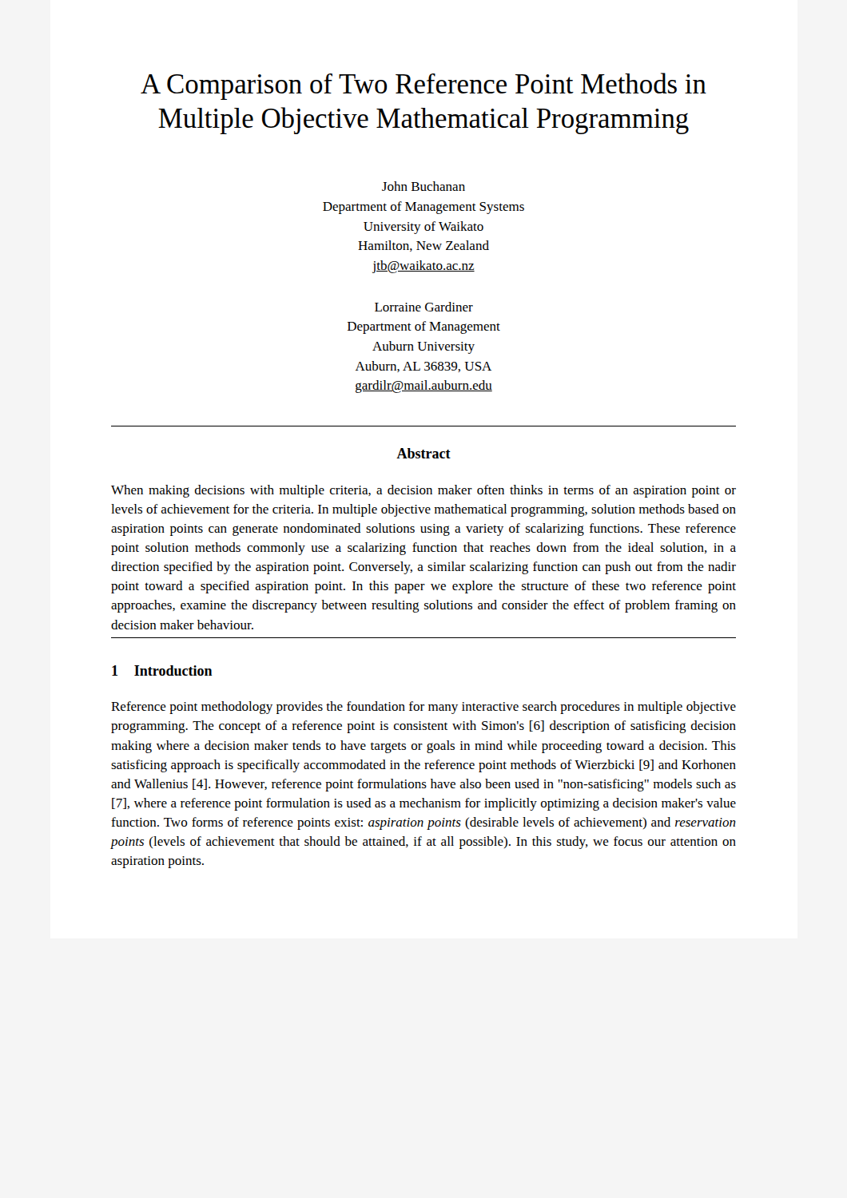A Comparison of Two Reference Point Methods in Multiple Objective Mathematical Programming
John Buchanan Department of Management Systems
University of Waikato
Hamilton, New Zealand
jtb@waikato.ac.nz
Lorraine Gardiner Department of Management
Auburn University
Auburn, AL 36839, USA
gardilr@mail.auburn.edu
Abstract
When making decisions with multiple criteria, a decision maker often thinks in terms of an aspiration point or levels of achievement for the criteria. In multiple objective mathematical programming, solution methods based on aspiration points can generate nondominated solutions using a variety of scalarizing functions. These reference point solution methods commonly use a scalarizing function that reaches down from the ideal solution, in a direction specified by the aspiration point. Conversely, a similar scalarizing function can push out from the nadir point toward a specified aspiration point. In this paper we explore the structure of these two reference point approaches, examine the discrepancy between resulting solutions and consider the effect of problem framing on decision maker behaviour.
1 Introduction
Reference point methodology provides the foundation for many interactive search procedures in multiple objective programming. The concept of a reference point is consistent with Simon's [6] description of satisficing decision making where a decision maker tends to have targets or goals in mind while proceeding toward a decision. This satisficing approach is specifically accommodated in the reference point methods of Wierzbicki [9] and Korhonen and Wallenius [4]. However, reference point formulations have also been used in "non-satisficing" models such as [7], where a reference point formulation is used as a mechanism for implicitly optimizing a decision maker's value function. Two forms of reference points exist: aspiration points (desirable levels of achievement) and reservation points (levels of achievement that should be attained, if at all possible). In this study, we focus our attention on aspiration points.